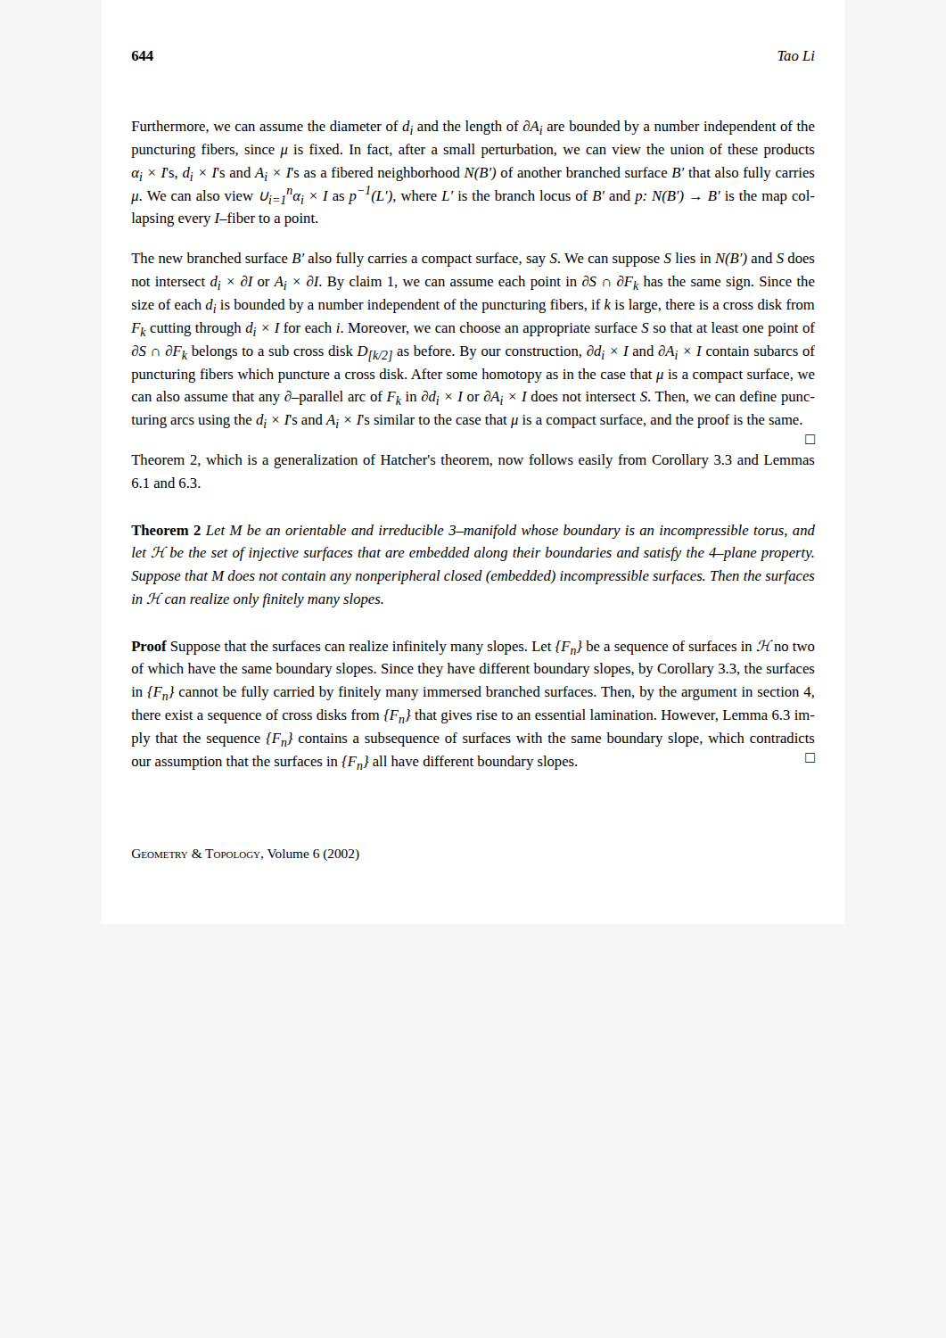644 Tao Li
Furthermore, we can assume the diameter of di and the length of ∂Ai are bounded by a number independent of the puncturing fibers, since μ is fixed. In fact, after a small perturbation, we can view the union of these products αi × I's, di × I's and Ai × I's as a fibered neighborhood N(B′) of another branched surface B′ that also fully carries μ. We can also view ∪i=1nαi × I as p−1(L′), where L′ is the branch locus of B′ and p: N(B′) → B′ is the map collapsing every I–fiber to a point.
The new branched surface B′ also fully carries a compact surface, say S. We can suppose S lies in N(B′) and S does not intersect di × ∂I or Ai × ∂I. By claim 1, we can assume each point in ∂S ∩ ∂Fk has the same sign. Since the size of each di is bounded by a number independent of the puncturing fibers, if k is large, there is a cross disk from Fk cutting through di × I for each i. Moreover, we can choose an appropriate surface S so that at least one point of ∂S ∩ ∂Fk belongs to a sub cross disk D[k/2] as before. By our construction, ∂di × I and ∂Ai × I contain subarcs of puncturing fibers which puncture a cross disk. After some homotopy as in the case that μ is a compact surface, we can also assume that any ∂–parallel arc of Fk in ∂di × I or ∂Ai × I does not intersect S. Then, we can define puncturing arcs using the di × I's and Ai × I's similar to the case that μ is a compact surface, and the proof is the same.□
Theorem 2, which is a generalization of Hatcher's theorem, now follows easily from Corollary 3.3 and Lemmas 6.1 and 6.3.
Theorem 2 Let M be an orientable and irreducible 3–manifold whose boundary is an incompressible torus, and let ℋ be the set of injective surfaces that are embedded along their boundaries and satisfy the 4–plane property. Suppose that M does not contain any nonperipheral closed (embedded) incompressible surfaces. Then the surfaces in ℋ can realize only finitely many slopes.
Proof Suppose that the surfaces can realize infinitely many slopes. Let {Fn} be a sequence of surfaces in ℋ no two of which have the same boundary slopes. Since they have different boundary slopes, by Corollary 3.3, the surfaces in {Fn} cannot be fully carried by finitely many immersed branched surfaces. Then, by the argument in section 4, there exist a sequence of cross disks from {Fn} that gives rise to an essential lamination. However, Lemma 6.3 imply that the sequence {Fn} contains a subsequence of surfaces with the same boundary slope, which contradicts our assumption that the surfaces in {Fn} all have different boundary slopes.□
Geometry & Topology, Volume 6 (2002)